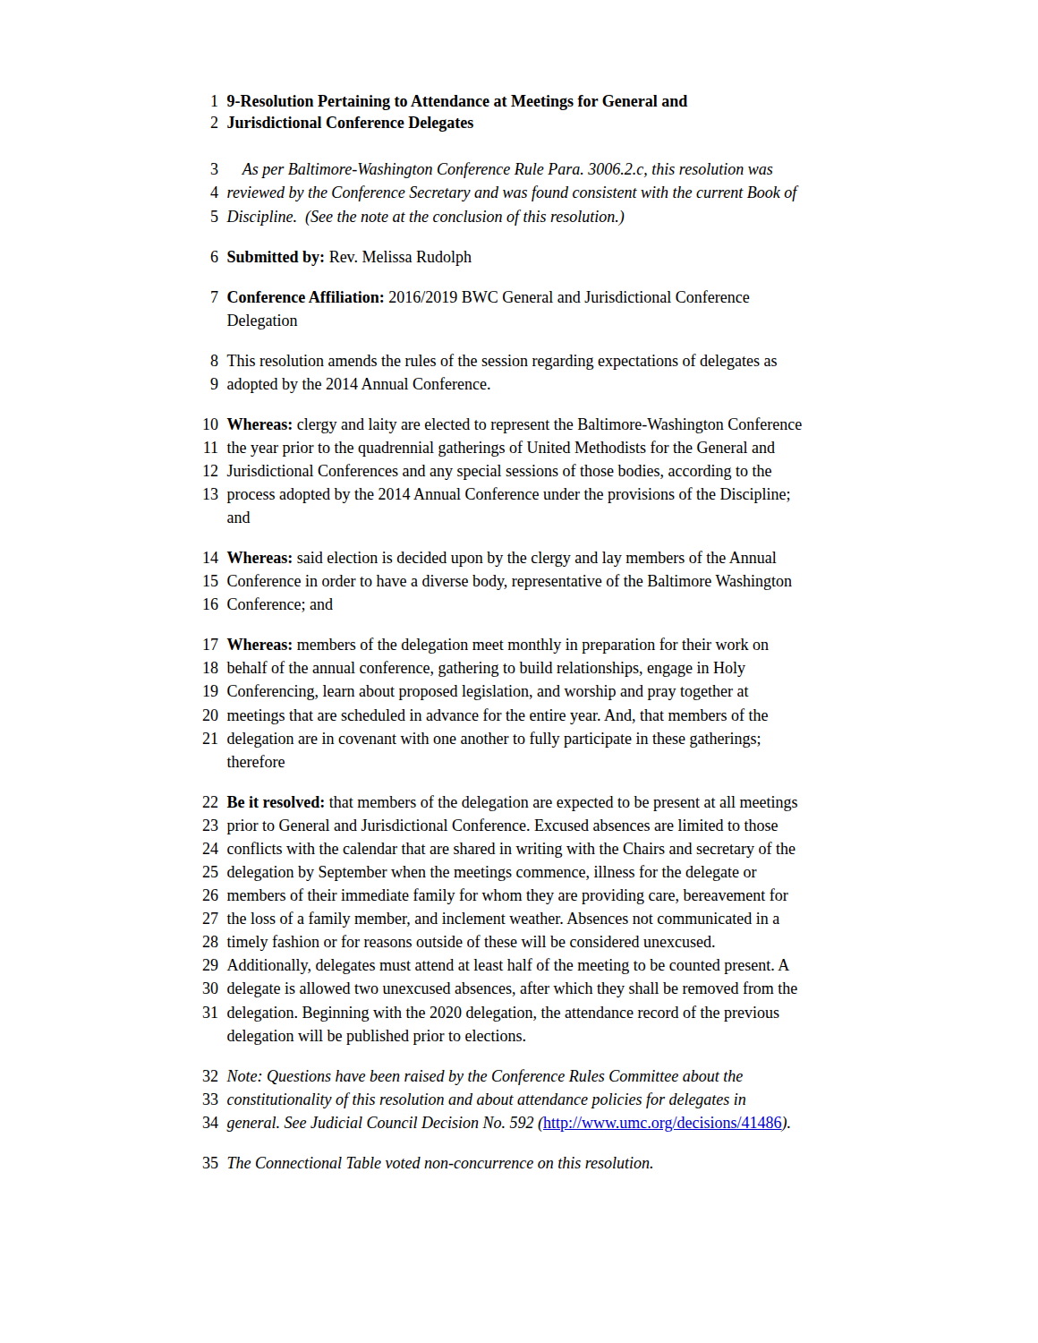1 2
9-Resolution Pertaining to Attendance at Meetings for General and
Jurisdictional Conference Delegates
3 4 5
As per Baltimore-Washington Conference Rule Para. 3006.2.c, this resolution was reviewed by the Conference Secretary and was found consistent with the current Book of Discipline. (See the note at the conclusion of this resolution.)
6
Submitted by: Rev. Melissa Rudolph
7
Conference Affiliation: 2016/2019 BWC General and Jurisdictional Conference Delegation
8 9
This resolution amends the rules of the session regarding expectations of delegates as adopted by the 2014 Annual Conference.
10 11 12 13
Whereas: clergy and laity are elected to represent the Baltimore-Washington Conference the year prior to the quadrennial gatherings of United Methodists for the General and Jurisdictional Conferences and any special sessions of those bodies, according to the process adopted by the 2014 Annual Conference under the provisions of the Discipline; and
14 15 16
Whereas: said election is decided upon by the clergy and lay members of the Annual Conference in order to have a diverse body, representative of the Baltimore Washington Conference; and
17 18 19 20 21
Whereas: members of the delegation meet monthly in preparation for their work on behalf of the annual conference, gathering to build relationships, engage in Holy Conferencing, learn about proposed legislation, and worship and pray together at meetings that are scheduled in advance for the entire year. And, that members of the delegation are in covenant with one another to fully participate in these gatherings; therefore
22 23 24 25 26 27 28 29 30 31
Be it resolved: that members of the delegation are expected to be present at all meetings prior to General and Jurisdictional Conference. Excused absences are limited to those conflicts with the calendar that are shared in writing with the Chairs and secretary of the delegation by September when the meetings commence, illness for the delegate or members of their immediate family for whom they are providing care, bereavement for the loss of a family member, and inclement weather. Absences not communicated in a timely fashion or for reasons outside of these will be considered unexcused. Additionally, delegates must attend at least half of the meeting to be counted present. A delegate is allowed two unexcused absences, after which they shall be removed from the delegation. Beginning with the 2020 delegation, the attendance record of the previous delegation will be published prior to elections.
32 33 34
Note: Questions have been raised by the Conference Rules Committee about the constitutionality of this resolution and about attendance policies for delegates in general. See Judicial Council Decision No. 592 (http://www.umc.org/decisions/41486).
35
The Connectional Table voted non-concurrence on this resolution.